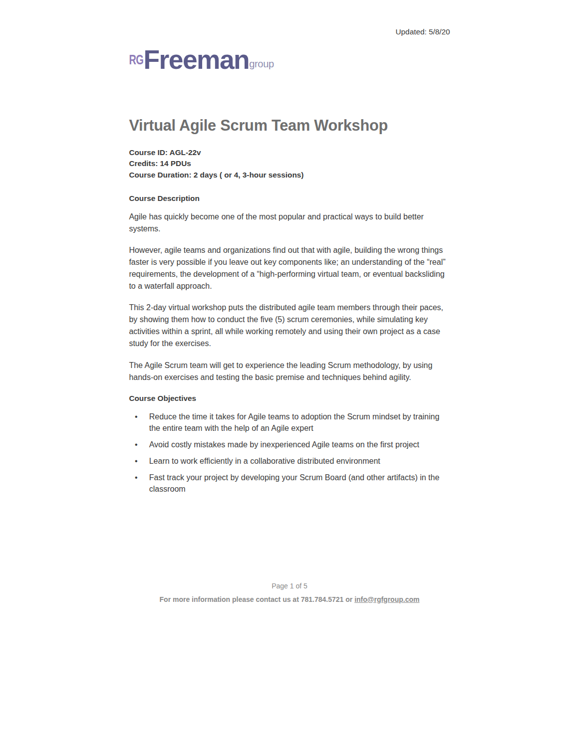Updated: 5/8/20
RG Freeman group
Virtual Agile Scrum Team Workshop
Course ID: AGL-22v
Credits: 14 PDUs
Course Duration: 2 days ( or 4, 3-hour sessions)
Course Description
Agile has quickly become one of the most popular and practical ways to build better systems.
However, agile teams and organizations find out that with agile, building the wrong things faster is very possible if you leave out key components like; an understanding of the “real” requirements, the development of a “high-performing virtual team, or eventual backsliding to a waterfall approach.
This 2-day virtual workshop puts the distributed agile team members through their paces, by showing them how to conduct the five (5) scrum ceremonies, while simulating key activities within a sprint, all while working remotely and using their own project as a case study for the exercises.
The Agile Scrum team will get to experience the leading Scrum methodology, by using hands-on exercises and testing the basic premise and techniques behind agility.
Course Objectives
Reduce the time it takes for Agile teams to adoption the Scrum mindset by training the entire team with the help of an Agile expert
Avoid costly mistakes made by inexperienced Agile teams on the first project
Learn to work efficiently in a collaborative distributed environment
Fast track your project by developing your Scrum Board (and other artifacts) in the classroom
Page 1 of 5
For more information please contact us at 781.784.5721 or info@rgfgroup.com